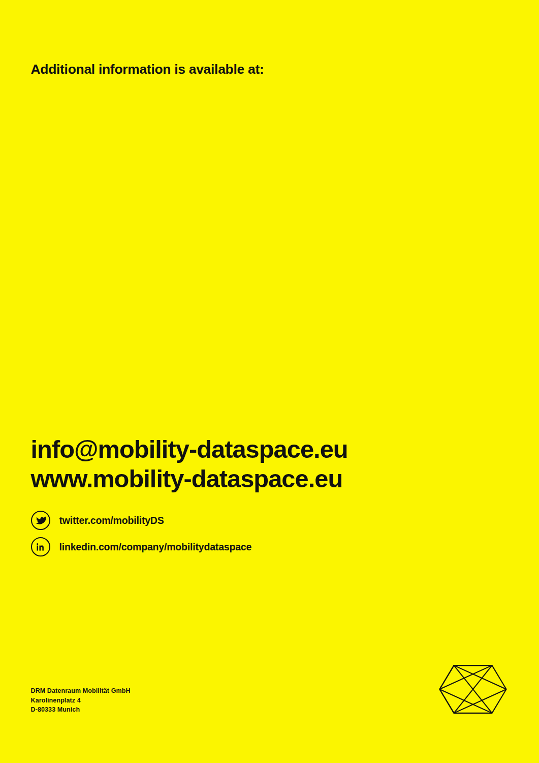Additional information is available at:
info@mobility-dataspace.eu www.mobility-dataspace.eu
twitter.com/mobilityDS
linkedin.com/company/mobilitydataspace
DRM Datenraum Mobilität GmbH
Karolinenplatz 4
D-80333 Munich